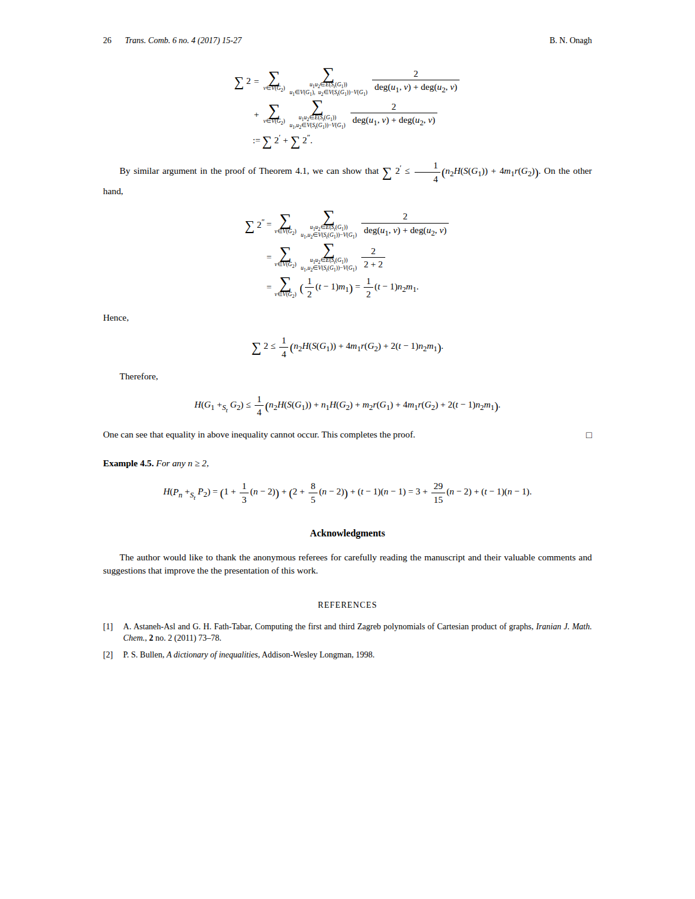26 Trans. Comb. 6 no. 4 (2017) 15-27
B. N. Onagh
| ∑ 2 | = | ∑ v ∈ V ( G 2 ) ∑ u 1 u 2 ∈ E ( S t ( G 1 )) u 1 ∈ V ( G 1 ), u 2 ∈ V ( S t ( G 1 ))− V ( G 1 ) 2 deg ( u 1 , v ) + deg ( u 2 , v ) |
| | + | ∑ v ∈ V ( G 2 ) ∑ u 1 u 2 ∈ E ( S t ( G 1 )) u 1 , u 2 ∈ V ( S t ( G 1 ))− V ( G 1 ) 2 deg ( u 1 , v ) + deg ( u 2 , v ) |
| | := | ∑ 2 ′ + ∑ 2 ″ . |
By similar argument in the proof of Theorem 4.1, we can show that ∑ 2′ ≤ 14(n2H(S(G1)) + 4m1r(G2)). On the other hand,
| ∑ 2 ″ | = | ∑ v ∈ V ( G 2 ) ∑ u 1 u 2 ∈ E ( S t ( G 1 )) u 1 , u 2 ∈ V ( S t ( G 1 ))− V ( G 1 ) 2 deg ( u 1 , v ) + deg ( u 2 , v ) |
| | = | ∑ v ∈ V ( G 2 ) ∑ u 1 u 2 ∈ E ( S t ( G 1 )) u 1 , u 2 ∈ V ( S t ( G 1 ))− V ( G 1 ) 2 2 + 2 |
| | = | ∑ v ∈ V ( G 2 ) ( 1 2 ( t − 1) m 1 ) = 1 2 ( t − 1) n 2 m 1 . |
Hence,
∑ 2 ≤ 14(n2H(S(G1)) + 4m1r(G2) + 2(t − 1)n2m1).
Therefore,
H(G1 +St G2) ≤ 14(n2H(S(G1)) + n1H(G2) + m2r(G1) + 4m1r(G2) + 2(t − 1)n2m1).
One can see that equality in above inequality cannot occur. This completes the proof. □
Example 4.5. For any n ≥ 2,
H(Pn +St P2) = (1 + 13(n − 2)) + (2 + 85(n − 2)) + (t − 1)(n − 1) = 3 + 2915(n − 2) + (t − 1)(n − 1).
Acknowledgments
The author would like to thank the anonymous referees for carefully reading the manuscript and their valuable comments and suggestions that improve the the presentation of this work.
References
[1] A. Astaneh-Asl and G. H. Fath-Tabar, Computing the first and third Zagreb polynomials of Cartesian product of graphs, Iranian J. Math. Chem., 2 no. 2 (2011) 73–78.
[2] P. S. Bullen, A dictionary of inequalities, Addison-Wesley Longman, 1998.